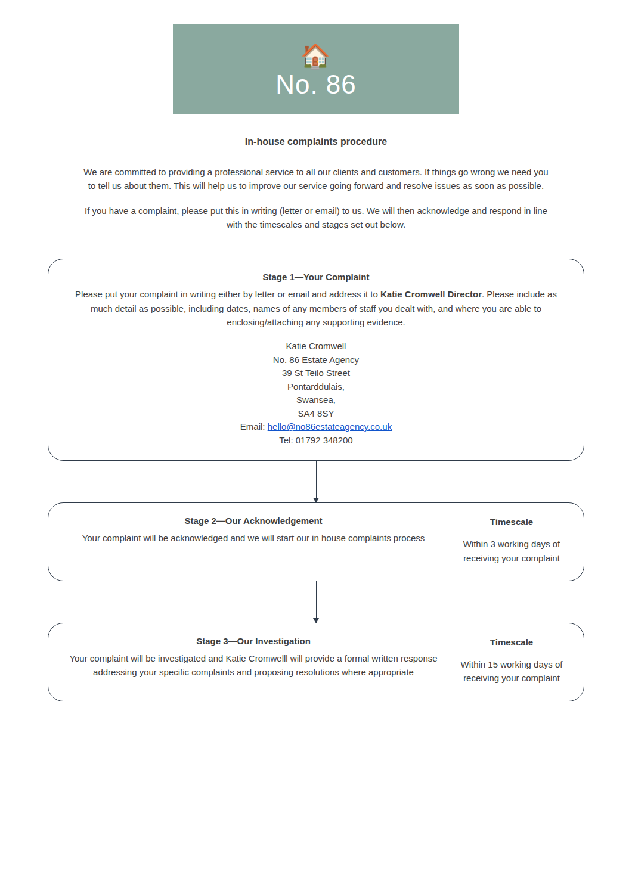🏠
No. 86
In-house complaints procedure
We are committed to providing a professional service to all our clients and customers. If things go wrong we need you to tell us about them. This will help us to improve our service going forward and resolve issues as soon as possible.
If you have a complaint, please put this in writing (letter or email) to us. We will then acknowledge and respond in line with the timescales and stages set out below.
Stage 1—Your Complaint
Please put your complaint in writing either by letter or email and address it to Katie Cromwell Director. Please include as much detail as possible, including dates, names of any members of staff you dealt with, and where you are able to enclosing/attaching any supporting evidence.
Katie Cromwell
No. 86 Estate Agency
39 St Teilo Street
Pontarddulais,
Swansea,
SA4 8SY
Email: hello@no86estateagency.co.uk
Tel: 01792 348200
Stage 2—Our Acknowledgement
Your complaint will be acknowledged and we will start our in house complaints process
Timescale
Within 3 working days of
receiving your complaint
Stage 3—Our Investigation
Your complaint will be investigated and Katie Cromwelll will provide a formal written response addressing your specific complaints and proposing resolutions where appropriate
Timescale
Within 15 working days of
receiving your complaint